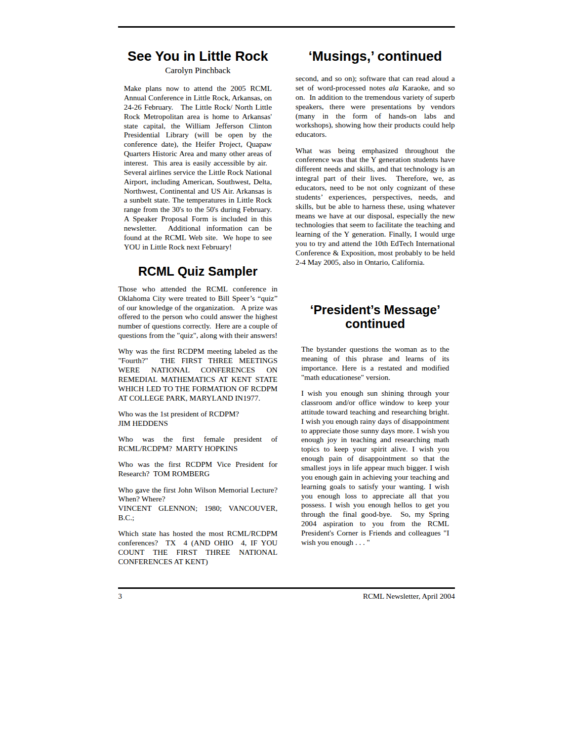See You in Little Rock
Carolyn Pinchback
Make plans now to attend the 2005 RCML Annual Conference in Little Rock, Arkansas, on 24-26 February. The Little Rock/ North Little Rock Metropolitan area is home to Arkansas' state capital, the William Jefferson Clinton Presidential Library (will be open by the conference date), the Heifer Project, Quapaw Quarters Historic Area and many other areas of interest. This area is easily accessible by air. Several airlines service the Little Rock National Airport, including American, Southwest, Delta, Northwest, Continental and US Air. Arkansas is a sunbelt state. The temperatures in Little Rock range from the 30's to the 50's during February. A Speaker Proposal Form is included in this newsletter. Additional information can be found at the RCML Web site. We hope to see YOU in Little Rock next February!
RCML Quiz Sampler
Those who attended the RCML conference in Oklahoma City were treated to Bill Speer’s “quiz” of our knowledge of the organization. A prize was offered to the person who could answer the highest number of questions correctly. Here are a couple of questions from the "quiz", along with their answers!
Why was the first RCDPM meeting labeled as the "Fourth?" The first three meetings were national conferences on remedial mathematics at Kent State which led to the formation of RCDPM at College Park, Maryland in1977.
Who was the 1st president of RCDPM? Jim Heddens
Who was the first female president of RCML/RCDPM? Marty Hopkins
Who was the first RCDPM Vice President for Research? Tom Romberg
Who gave the first John Wilson Memorial Lecture? When? Where? Vincent Glennon; 1980; Vancouver, B.C.;
Which state has hosted the most RCML/RCDPM conferences? TX 4 (and Ohio 4, if you count the first three National Conferences at Kent)
‘Musings,’ continued
second, and so on); software that can read aloud a set of word-processed notes ala Karaoke, and so on. In addition to the tremendous variety of superb speakers, there were presentations by vendors (many in the form of hands-on labs and workshops), showing how their products could help educators.
What was being emphasized throughout the conference was that the Y generation students have different needs and skills, and that technology is an integral part of their lives. Therefore, we, as educators, need to be not only cognizant of these students’ experiences, perspectives, needs, and skills, but be able to harness these, using whatever means we have at our disposal, especially the new technologies that seem to facilitate the teaching and learning of the Y generation. Finally, I would urge you to try and attend the 10th EdTech International Conference & Exposition, most probably to be held 2-4 May 2005, also in Ontario, California.
‘President’s Message’ continued
The bystander questions the woman as to the meaning of this phrase and learns of its importance. Here is a restated and modified "math educationese" version.
I wish you enough sun shining through your classroom and/or office window to keep your attitude toward teaching and researching bright. I wish you enough rainy days of disappointment to appreciate those sunny days more. I wish you enough joy in teaching and researching math topics to keep your spirit alive. I wish you enough pain of disappointment so that the smallest joys in life appear much bigger. I wish you enough gain in achieving your teaching and learning goals to satisfy your wanting. I wish you enough loss to appreciate all that you possess. I wish you enough hellos to get you through the final good-bye. So, my Spring 2004 aspiration to you from the RCML President's Corner is Friends and colleagues "I wish you enough . . . "
3 RCML Newsletter, April 2004